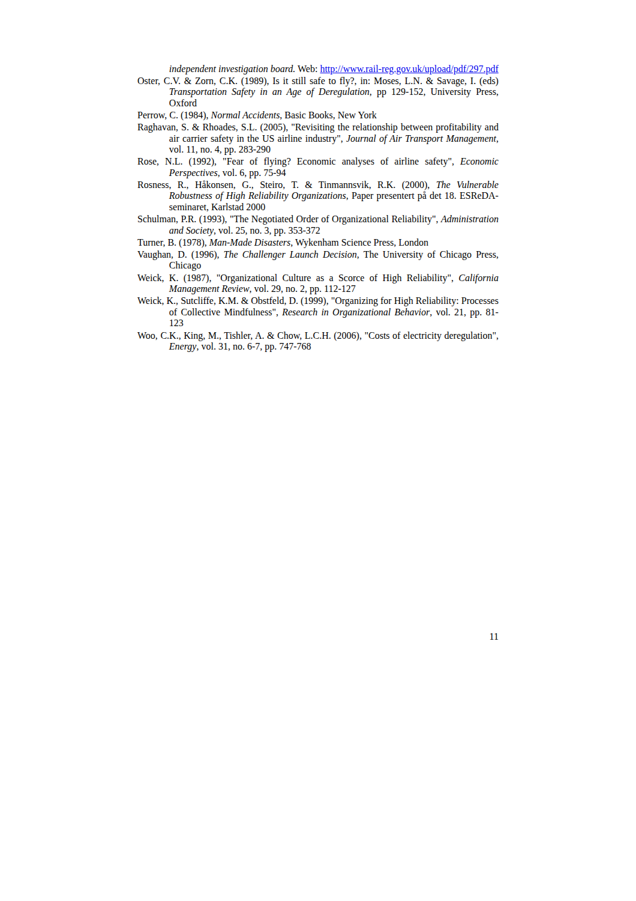independent investigation board. Web: http://www.rail-reg.gov.uk/upload/pdf/297.pdf
Oster, C.V. & Zorn, C.K. (1989), Is it still safe to fly?, in: Moses, L.N. & Savage, I. (eds) Transportation Safety in an Age of Deregulation, pp 129-152, University Press, Oxford
Perrow, C. (1984), Normal Accidents, Basic Books, New York
Raghavan, S. & Rhoades, S.L. (2005), "Revisiting the relationship between profitability and air carrier safety in the US airline industry", Journal of Air Transport Management, vol. 11, no. 4, pp. 283-290
Rose, N.L. (1992), "Fear of flying? Economic analyses of airline safety", Economic Perspectives, vol. 6, pp. 75-94
Rosness, R., Håkonsen, G., Steiro, T. & Tinmannsvik, R.K. (2000), The Vulnerable Robustness of High Reliability Organizations, Paper presentert på det 18. ESReDA-seminaret, Karlstad 2000
Schulman, P.R. (1993), "The Negotiated Order of Organizational Reliability", Administration and Society, vol. 25, no. 3, pp. 353-372
Turner, B. (1978), Man-Made Disasters, Wykenham Science Press, London
Vaughan, D. (1996), The Challenger Launch Decision, The University of Chicago Press, Chicago
Weick, K. (1987), "Organizational Culture as a Scorce of High Reliability", California Management Review, vol. 29, no. 2, pp. 112-127
Weick, K., Sutcliffe, K.M. & Obstfeld, D. (1999), "Organizing for High Reliability: Processes of Collective Mindfulness", Research in Organizational Behavior, vol. 21, pp. 81-123
Woo, C.K., King, M., Tishler, A. & Chow, L.C.H. (2006), "Costs of electricity deregulation", Energy, vol. 31, no. 6-7, pp. 747-768
11